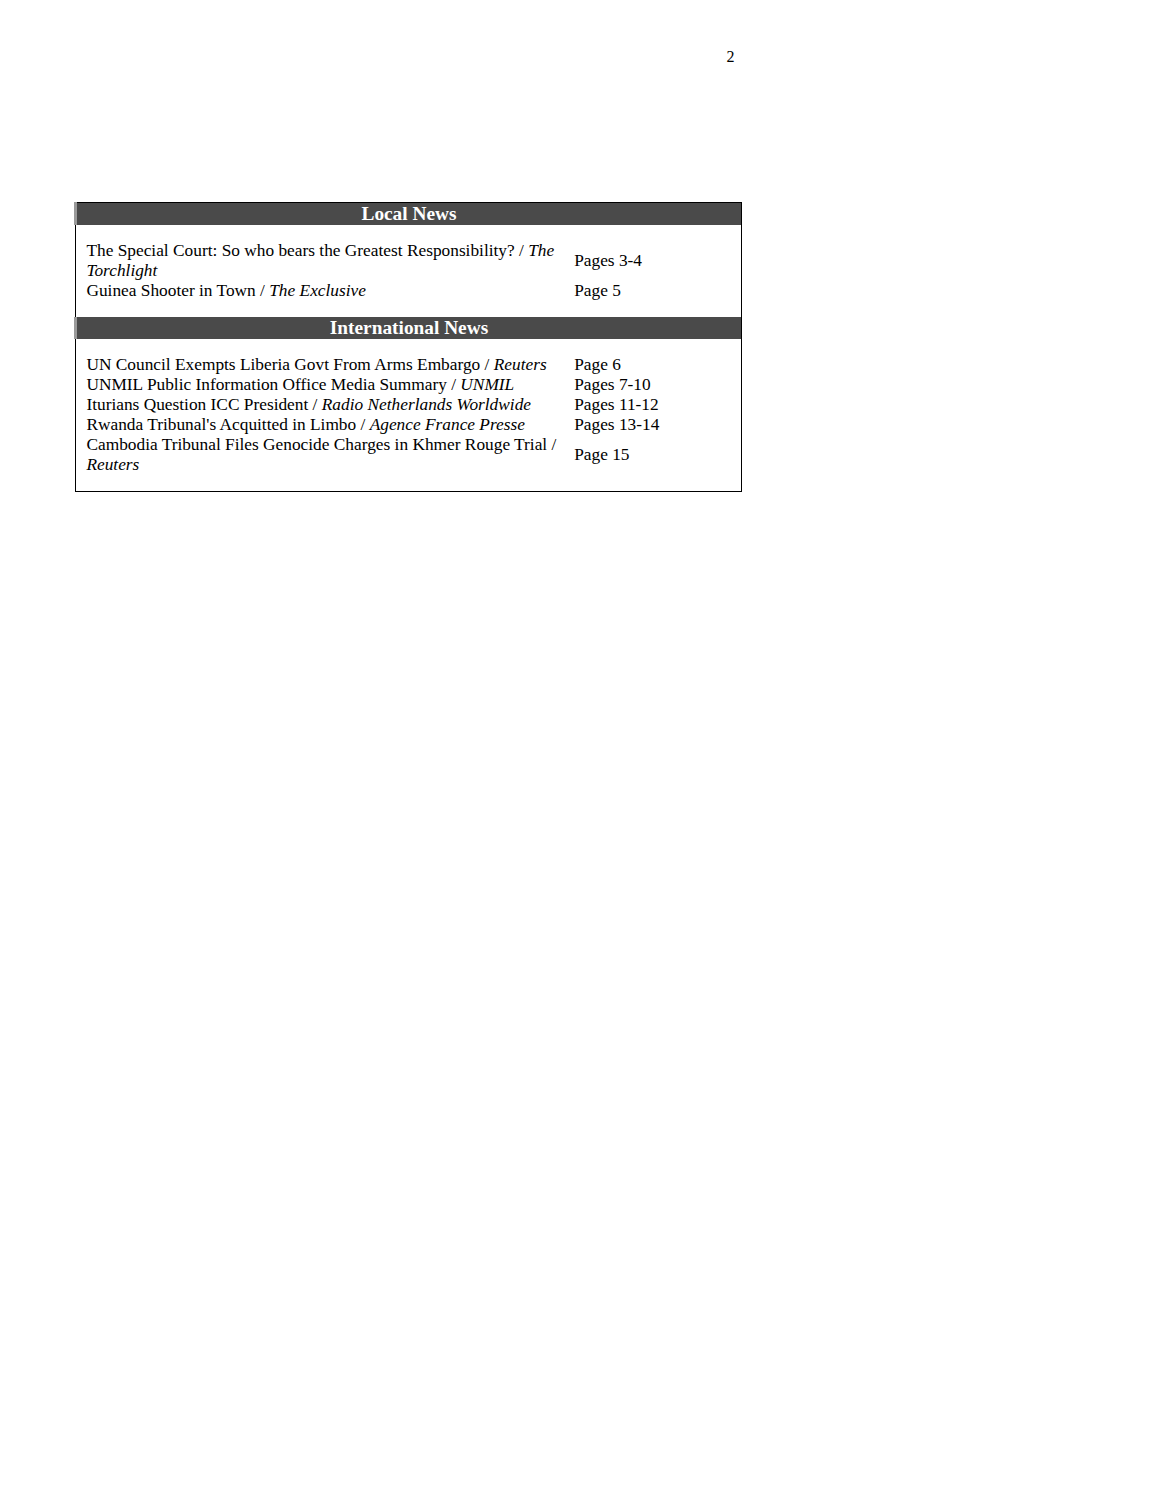2
| Local News |
| The Special Court: So who bears the Greatest Responsibility? / The Torchlight | Pages 3-4 |
| Guinea Shooter in Town / The Exclusive | Page 5 |
| International News |
| UN Council Exempts Liberia Govt From Arms Embargo / Reuters | Page 6 |
| UNMIL Public Information Office Media Summary / UNMIL | Pages 7-10 |
| Iturians Question ICC President / Radio Netherlands Worldwide | Pages 11-12 |
| Rwanda Tribunal's Acquitted in Limbo / Agence France Presse | Pages 13-14 |
| Cambodia Tribunal Files Genocide Charges in Khmer Rouge Trial / Reuters | Page 15 |